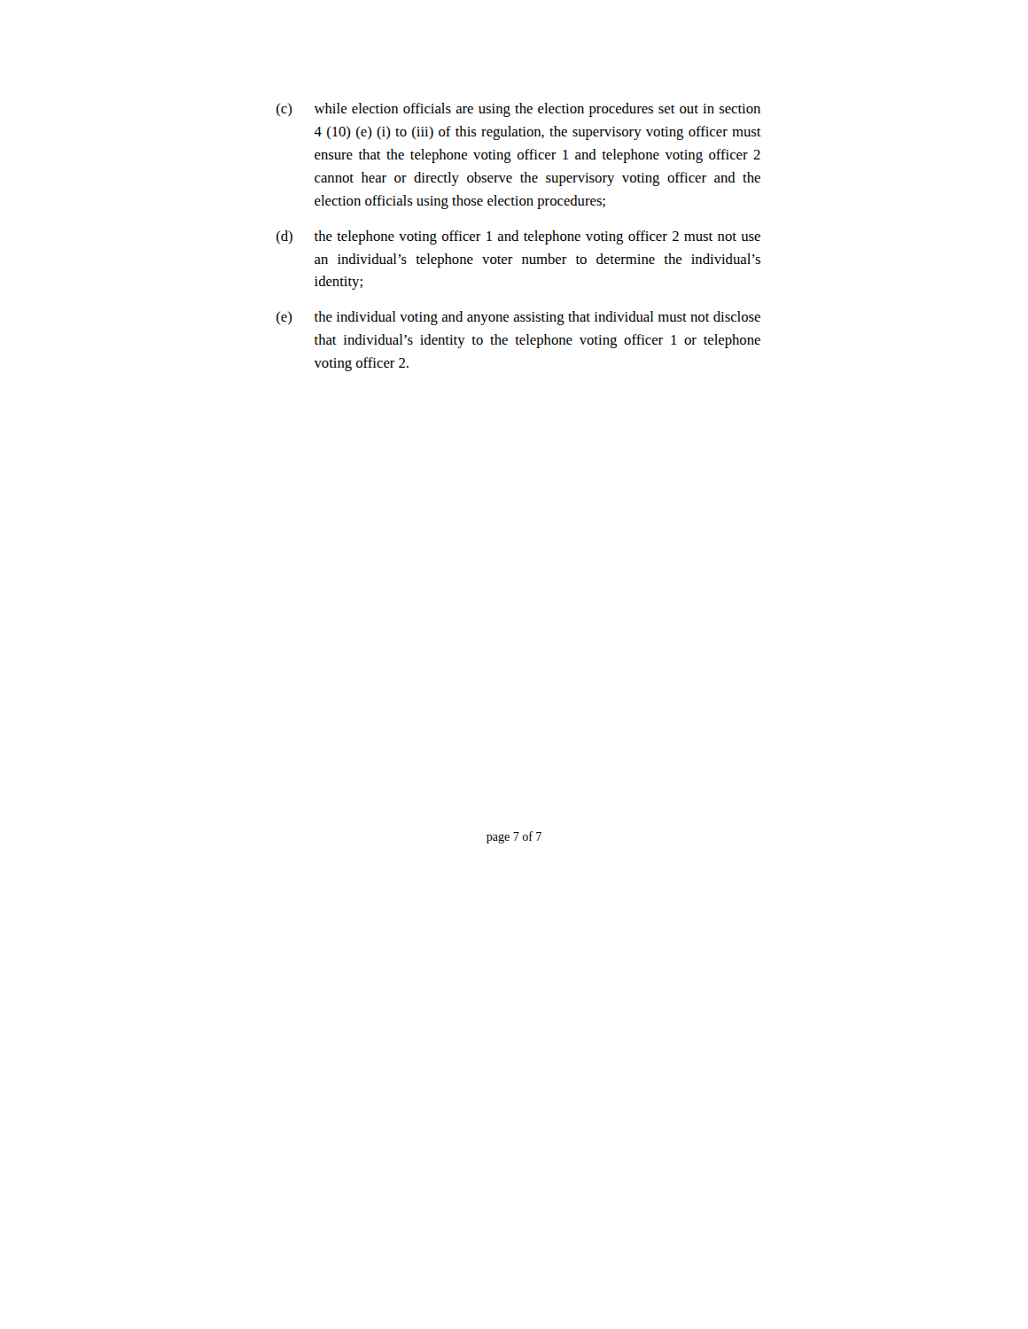(c) while election officials are using the election procedures set out in section 4 (10) (e) (i) to (iii) of this regulation, the supervisory voting officer must ensure that the telephone voting officer 1 and telephone voting officer 2 cannot hear or directly observe the supervisory voting officer and the election officials using those election procedures;
(d) the telephone voting officer 1 and telephone voting officer 2 must not use an individual’s telephone voter number to determine the individual’s identity;
(e) the individual voting and anyone assisting that individual must not disclose that individual’s identity to the telephone voting officer 1 or telephone voting officer 2.
page 7 of 7